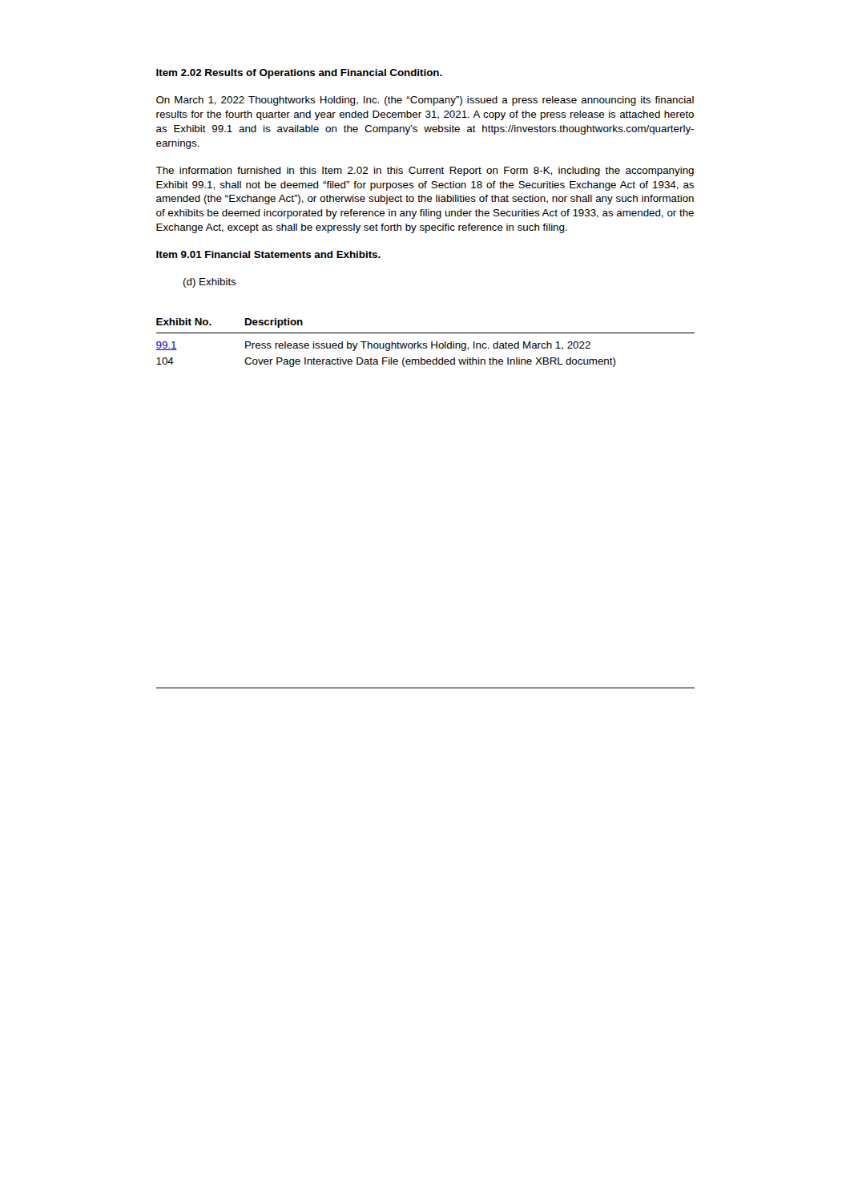Item 2.02 Results of Operations and Financial Condition.
On March 1, 2022 Thoughtworks Holding, Inc. (the “Company”) issued a press release announcing its financial results for the fourth quarter and year ended December 31, 2021. A copy of the press release is attached hereto as Exhibit 99.1 and is available on the Company’s website at https://investors.thoughtworks.com/quarterly-earnings.
The information furnished in this Item 2.02 in this Current Report on Form 8-K, including the accompanying Exhibit 99.1, shall not be deemed “filed” for purposes of Section 18 of the Securities Exchange Act of 1934, as amended (the “Exchange Act”), or otherwise subject to the liabilities of that section, nor shall any such information of exhibits be deemed incorporated by reference in any filing under the Securities Act of 1933, as amended, or the Exchange Act, except as shall be expressly set forth by specific reference in such filing.
Item 9.01 Financial Statements and Exhibits.
(d) Exhibits
| Exhibit No. | Description |
| --- | --- |
| 99.1 | Press release issued by Thoughtworks Holding, Inc. dated March 1, 2022 |
| 104 | Cover Page Interactive Data File (embedded within the Inline XBRL document) |